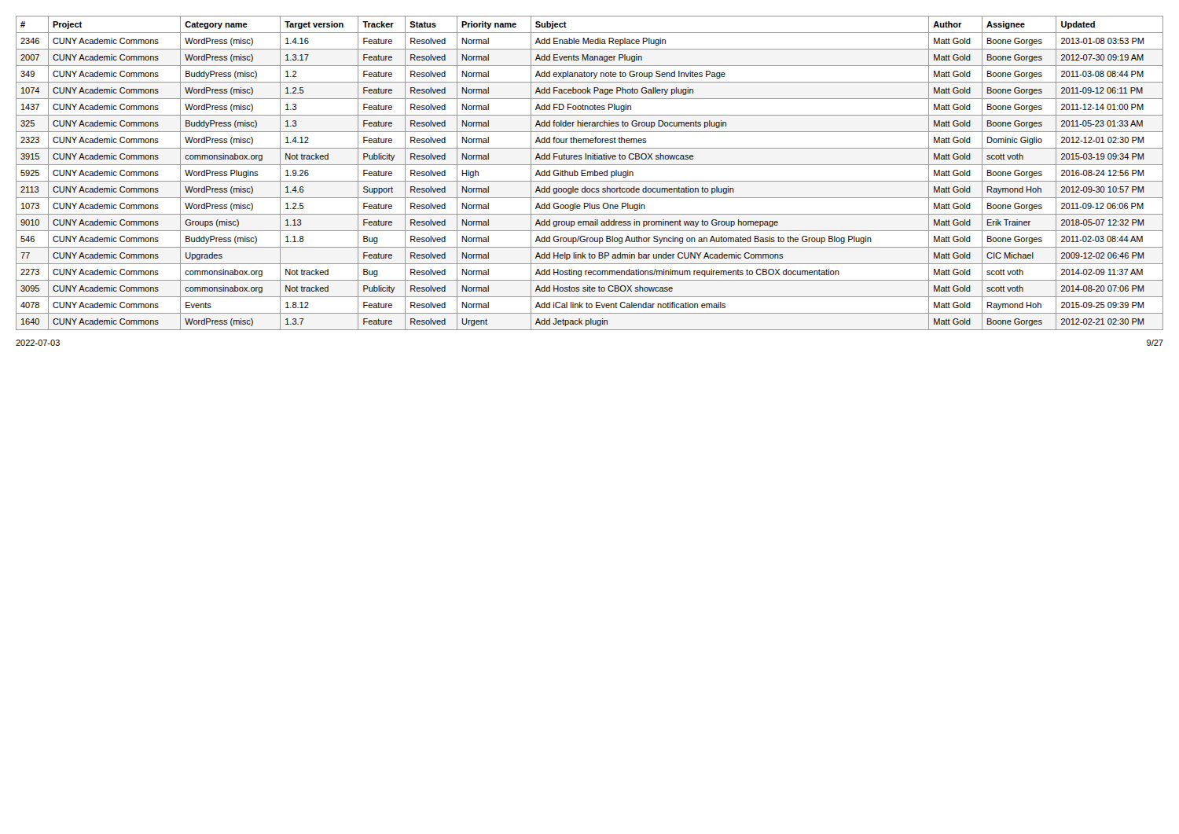| # | Project | Category name | Target version | Tracker | Status | Priority name | Subject | Author | Assignee | Updated |
| --- | --- | --- | --- | --- | --- | --- | --- | --- | --- | --- |
| 2346 | CUNY Academic Commons | WordPress (misc) | 1.4.16 | Feature | Resolved | Normal | Add Enable Media Replace Plugin | Matt Gold | Boone Gorges | 2013-01-08 03:53 PM |
| 2007 | CUNY Academic Commons | WordPress (misc) | 1.3.17 | Feature | Resolved | Normal | Add Events Manager Plugin | Matt Gold | Boone Gorges | 2012-07-30 09:19 AM |
| 349 | CUNY Academic Commons | BuddyPress (misc) | 1.2 | Feature | Resolved | Normal | Add explanatory note to Group Send Invites Page | Matt Gold | Boone Gorges | 2011-03-08 08:44 PM |
| 1074 | CUNY Academic Commons | WordPress (misc) | 1.2.5 | Feature | Resolved | Normal | Add Facebook Page Photo Gallery plugin | Matt Gold | Boone Gorges | 2011-09-12 06:11 PM |
| 1437 | CUNY Academic Commons | WordPress (misc) | 1.3 | Feature | Resolved | Normal | Add FD Footnotes Plugin | Matt Gold | Boone Gorges | 2011-12-14 01:00 PM |
| 325 | CUNY Academic Commons | BuddyPress (misc) | 1.3 | Feature | Resolved | Normal | Add folder hierarchies to Group Documents plugin | Matt Gold | Boone Gorges | 2011-05-23 01:33 AM |
| 2323 | CUNY Academic Commons | WordPress (misc) | 1.4.12 | Feature | Resolved | Normal | Add four themeforest themes | Matt Gold | Dominic Giglio | 2012-12-01 02:30 PM |
| 3915 | CUNY Academic Commons | commonsinabox.org | Not tracked | Publicity | Resolved | Normal | Add Futures Initiative to CBOX showcase | Matt Gold | scott voth | 2015-03-19 09:34 PM |
| 5925 | CUNY Academic Commons | WordPress Plugins | 1.9.26 | Feature | Resolved | High | Add Github Embed plugin | Matt Gold | Boone Gorges | 2016-08-24 12:56 PM |
| 2113 | CUNY Academic Commons | WordPress (misc) | 1.4.6 | Support | Resolved | Normal | Add google docs shortcode documentation to plugin | Matt Gold | Raymond Hoh | 2012-09-30 10:57 PM |
| 1073 | CUNY Academic Commons | WordPress (misc) | 1.2.5 | Feature | Resolved | Normal | Add Google Plus One Plugin | Matt Gold | Boone Gorges | 2011-09-12 06:06 PM |
| 9010 | CUNY Academic Commons | Groups (misc) | 1.13 | Feature | Resolved | Normal | Add group email address in prominent way to Group homepage | Matt Gold | Erik Trainer | 2018-05-07 12:32 PM |
| 546 | CUNY Academic Commons | BuddyPress (misc) | 1.1.8 | Bug | Resolved | Normal | Add Group/Group Blog Author Syncing on an Automated Basis to the Group Blog Plugin | Matt Gold | Boone Gorges | 2011-02-03 08:44 AM |
| 77 | CUNY Academic Commons | Upgrades | | Feature | Resolved | Normal | Add Help link to BP admin bar under CUNY Academic Commons | Matt Gold | CIC Michael | 2009-12-02 06:46 PM |
| 2273 | CUNY Academic Commons | commonsinabox.org | Not tracked | Bug | Resolved | Normal | Add Hosting recommendations/minimum requirements to CBOX documentation | Matt Gold | scott voth | 2014-02-09 11:37 AM |
| 3095 | CUNY Academic Commons | commonsinabox.org | Not tracked | Publicity | Resolved | Normal | Add Hostos site to CBOX showcase | Matt Gold | scott voth | 2014-08-20 07:06 PM |
| 4078 | CUNY Academic Commons | Events | 1.8.12 | Feature | Resolved | Normal | Add iCal link to Event Calendar notification emails | Matt Gold | Raymond Hoh | 2015-09-25 09:39 PM |
| 1640 | CUNY Academic Commons | WordPress (misc) | 1.3.7 | Feature | Resolved | Urgent | Add Jetpack plugin | Matt Gold | Boone Gorges | 2012-02-21 02:30 PM |
2022-07-03 9/27